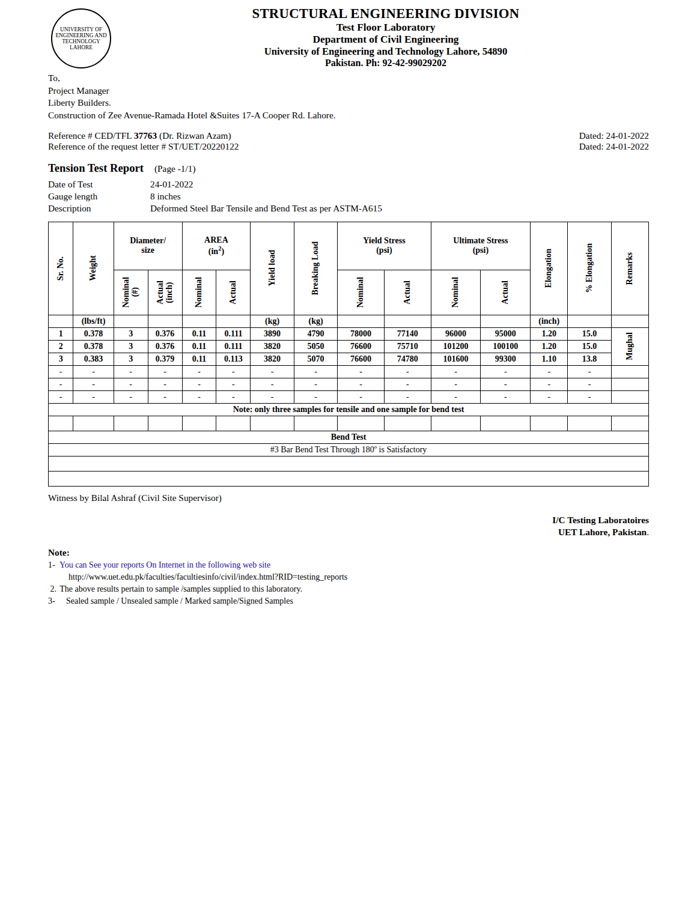UNIVERSITY OF
ENGINEERING AND
TECHNOLOGY
LAHORE
STRUCTURAL ENGINEERING DIVISION
Test Floor Laboratory
Department of Civil Engineering
University of Engineering and Technology Lahore, 54890
Pakistan. Ph: 92-42-99029202
To,
Project Manager
Liberty Builders.
Construction of Zee Avenue-Ramada Hotel &Suites 17-A Cooper Rd. Lahore.
Reference # CED/TFL 37763 (Dr. Rizwan Azam)
Dated: 24-01-2022
Reference of the request letter # ST/UET/20220122
Dated: 24-01-2022
Tension Test Report
(Page -1/1)
| Date of Test | 24-01-2022 |
| Gauge length | 8 inches |
| Description | Deformed Steel Bar Tensile and Bend Test as per ASTM-A615 |
| Sr. No. | Weight | Diameter/ size | AREA (in 2 ) | Yield load | Breaking Load | Yield Stress (psi) | Ultimate Stress (psi) | Elongation | % Elongation | Remarks |
| --- | --- | --- | --- | --- | --- | --- | --- | --- | --- | --- |
| Nominal (#) | Actual (inch) | Nominal | Actual | Nominal | Actual | Nominal | Actual |
| | (lbs/ft) | | | | | (kg) | (kg) | | | | | (inch) | | |
| 1 | 0.378 | 3 | 0.376 | 0.11 | 0.111 | 3890 | 4790 | 78000 | 77140 | 96000 | 95000 | 1.20 | 15.0 | Mughal |
| 2 | 0.378 | 3 | 0.376 | 0.11 | 0.111 | 3820 | 5050 | 76600 | 75710 | 101200 | 100100 | 1.20 | 15.0 |
| 3 | 0.383 | 3 | 0.379 | 0.11 | 0.113 | 3820 | 5070 | 76600 | 74780 | 101600 | 99300 | 1.10 | 13.8 |
| - | - | - | - | - | - | - | - | - | - | - | - | - | - | |
| - | - | - | - | - | - | - | - | - | - | - | - | - | - | |
| - | - | - | - | - | - | - | - | - | - | - | - | - | - | |
| Note: only three samples for tensile and one sample for bend test |
| Bend Test |
| #3 Bar Bend Test Through 180º is Satisfactory |
Witness by Bilal Ashraf (Civil Site Supervisor)
I/C Testing Laboratoires
UET Lahore, Pakistan.
Note:
1- You can See your reports On Internet in the following web site
http://www.uet.edu.pk/faculties/facultiesinfo/civil/index.html?RID=testing_reports
2. The above results pertain to sample /samples supplied to this laboratory.
3- Sealed sample / Unsealed sample / Marked sample/Signed Samples